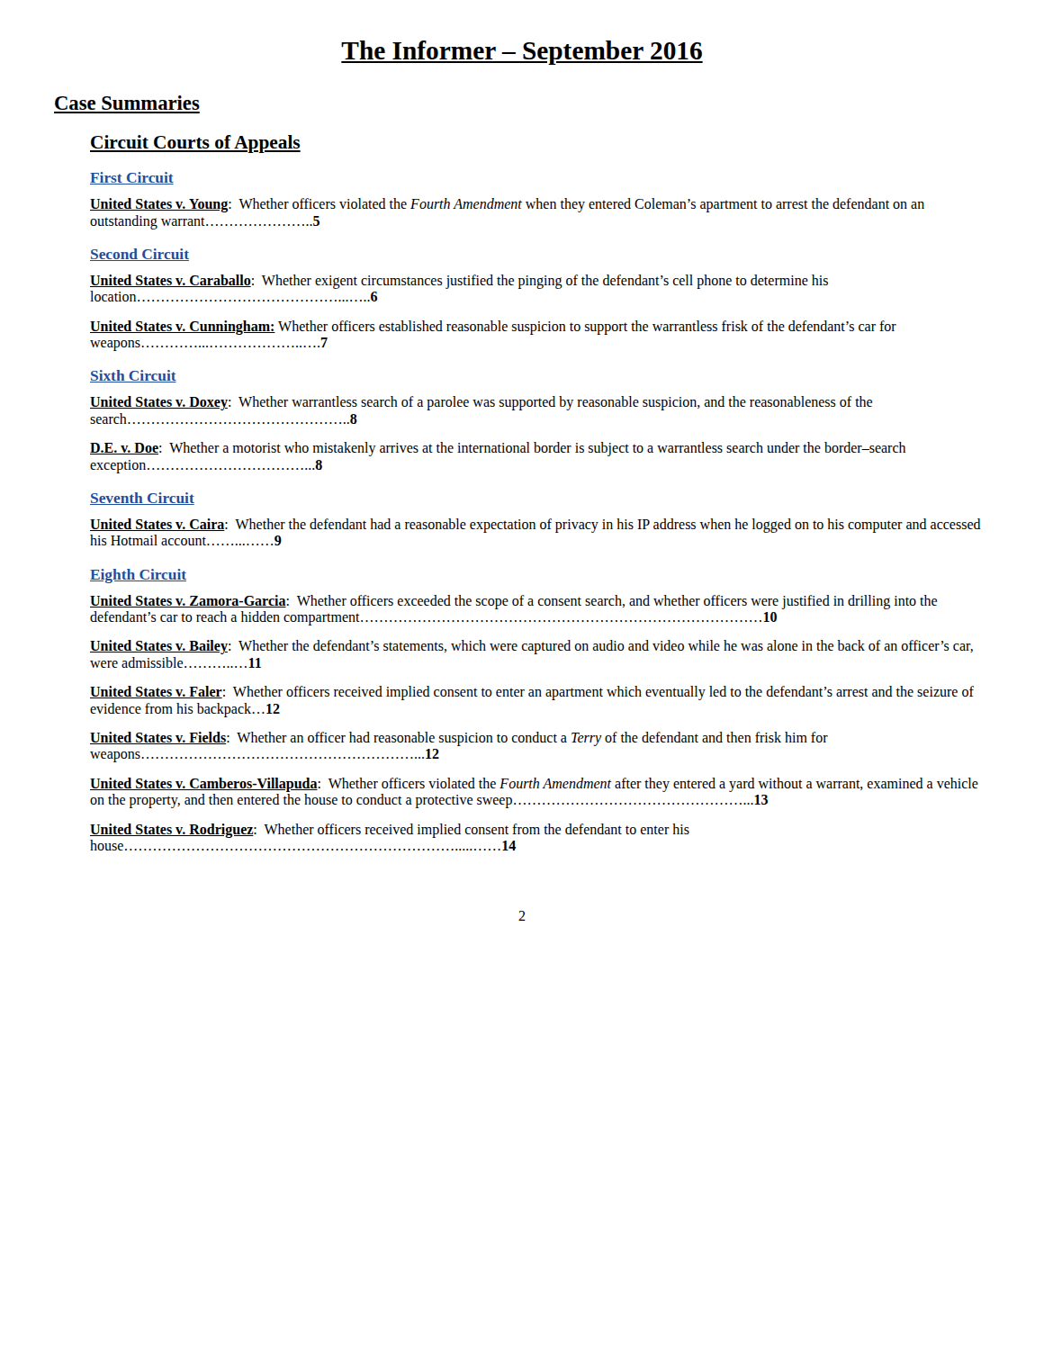The Informer – September 2016
Case Summaries
Circuit Courts of Appeals
First Circuit
United States v. Young: Whether officers violated the Fourth Amendment when they entered Coleman’s apartment to arrest the defendant on an outstanding warrant…………………..5
Second Circuit
United States v. Caraballo: Whether exigent circumstances justified the pinging of the defendant’s cell phone to determine his location……………………………………...…..6
United States v. Cunningham: Whether officers established reasonable suspicion to support the warrantless frisk of the defendant’s car for weapons…………...………………..….7
Sixth Circuit
United States v. Doxey: Whether warrantless search of a parolee was supported by reasonable suspicion, and the reasonableness of the search………………………………………..8
D.E. v. Doe: Whether a motorist who mistakenly arrives at the international border is subject to a warrantless search under the border–search exception……………………………...8
Seventh Circuit
United States v. Caira: Whether the defendant had a reasonable expectation of privacy in his IP address when he logged on to his computer and accessed his Hotmail account……...……9
Eighth Circuit
United States v. Zamora-Garcia: Whether officers exceeded the scope of a consent search, and whether officers were justified in drilling into the defendant’s car to reach a hidden compartment…………………………………………………………………………10
United States v. Bailey: Whether the defendant’s statements, which were captured on audio and video while he was alone in the back of an officer’s car, were admissible………..…11
United States v. Faler: Whether officers received implied consent to enter an apartment which eventually led to the defendant’s arrest and the seizure of evidence from his backpack…12
United States v. Fields: Whether an officer had reasonable suspicion to conduct a Terry of the defendant and then frisk him for weapons…………………………………………………...12
United States v. Camberos-Villapuda: Whether officers violated the Fourth Amendment after they entered a yard without a warrant, examined a vehicle on the property, and then entered the house to conduct a protective sweep…………………………………………...13
United States v. Rodriguez: Whether officers received implied consent from the defendant to enter his house…………………………………………………………….....……14
2